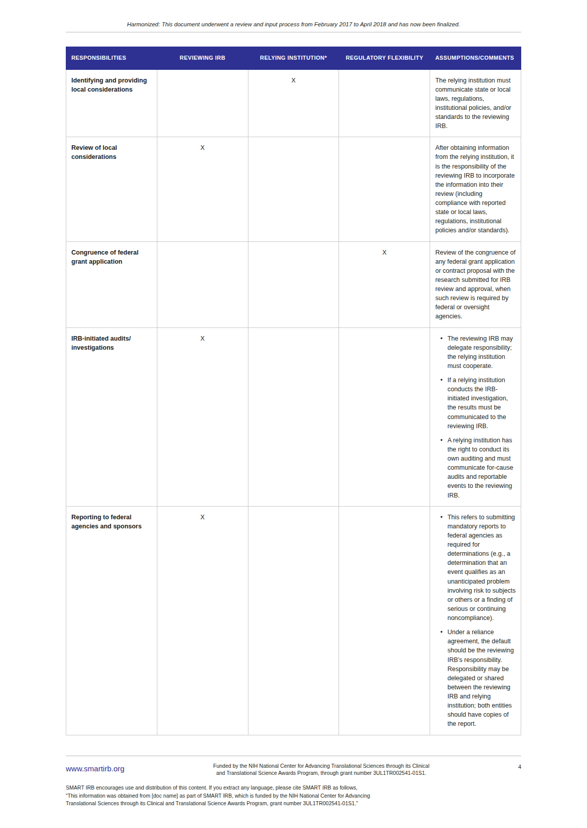Harmonized: This document underwent a review and input process from February 2017 to April 2018 and has now been finalized.
| Responsibilities | Reviewing IRB | Relying Institution* | Regulatory Flexibility | Assumptions/Comments |
| --- | --- | --- | --- | --- |
| Identifying and providing local considerations | | X | | The relying institution must communicate state or local laws, regulations, institutional policies, and/or standards to the reviewing IRB. |
| Review of local considerations | X | | | After obtaining information from the relying institution, it is the responsibility of the reviewing IRB to incorporate the information into their review (including compliance with reported state or local laws, regulations, institutional policies and/or standards). |
| Congruence of federal grant application | | | X | Review of the congruence of any federal grant application or contract proposal with the research submitted for IRB review and approval, when such review is required by federal or oversight agencies. |
| IRB-initiated audits/ investigations | X | | | The reviewing IRB may delegate responsibility; the relying institution must cooperate. If a relying institution conducts the IRB-initiated investigation, the results must be communicated to the reviewing IRB. A relying institution has the right to conduct its own auditing and must communicate for-cause audits and reportable events to the reviewing IRB. |
| Reporting to federal agencies and sponsors | X | | | This refers to submitting mandatory reports to federal agencies as required for determinations (e.g., a determination that an event qualifies as an unanticipated problem involving risk to subjects or others or a finding of serious or continuing noncompliance). Under a reliance agreement, the default should be the reviewing IRB’s responsibility. Responsibility may be delegated or shared between the reviewing IRB and relying institution; both entities should have copies of the report. |
www.smartirb.org
Funded by the NIH National Center for Advancing Translational Sciences through its Clinical
and Translational Science Awards Program, through grant number 3UL1TR002541-01S1.
4
SMART IRB encourages use and distribution of this content. If you extract any language, please cite SMART IRB as follows,
“This information was obtained from [doc name] as part of SMART IRB, which is funded by the NIH National Center for Advancing
Translational Sciences through its Clinical and Translational Science Awards Program, grant number 3UL1TR002541-01S1.”